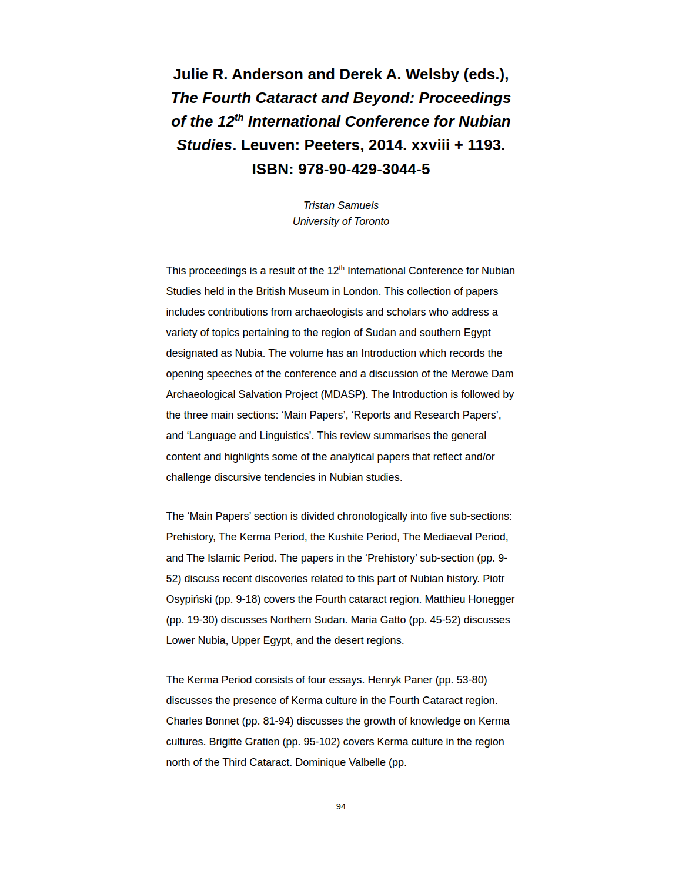Julie R. Anderson and Derek A. Welsby (eds.), The Fourth Cataract and Beyond: Proceedings of the 12th International Conference for Nubian Studies. Leuven: Peeters, 2014. xxviii + 1193. ISBN: 978-90-429-3044-5
Tristan Samuels
University of Toronto
This proceedings is a result of the 12th International Conference for Nubian Studies held in the British Museum in London. This collection of papers includes contributions from archaeologists and scholars who address a variety of topics pertaining to the region of Sudan and southern Egypt designated as Nubia. The volume has an Introduction which records the opening speeches of the conference and a discussion of the Merowe Dam Archaeological Salvation Project (MDASP). The Introduction is followed by the three main sections: ‘Main Papers’, ‘Reports and Research Papers’, and ‘Language and Linguistics’. This review summarises the general content and highlights some of the analytical papers that reflect and/or challenge discursive tendencies in Nubian studies.
The ‘Main Papers’ section is divided chronologically into five sub-sections: Prehistory, The Kerma Period, the Kushite Period, The Mediaeval Period, and The Islamic Period. The papers in the ‘Prehistory’ sub-section (pp. 9-52) discuss recent discoveries related to this part of Nubian history. Piotr Osypiński (pp. 9-18) covers the Fourth cataract region. Matthieu Honegger (pp. 19-30) discusses Northern Sudan. Maria Gatto (pp. 45-52) discusses Lower Nubia, Upper Egypt, and the desert regions.
The Kerma Period consists of four essays. Henryk Paner (pp. 53-80) discusses the presence of Kerma culture in the Fourth Cataract region. Charles Bonnet (pp. 81-94) discusses the growth of knowledge on Kerma cultures. Brigitte Gratien (pp. 95-102) covers Kerma culture in the region north of the Third Cataract. Dominique Valbelle (pp.
94